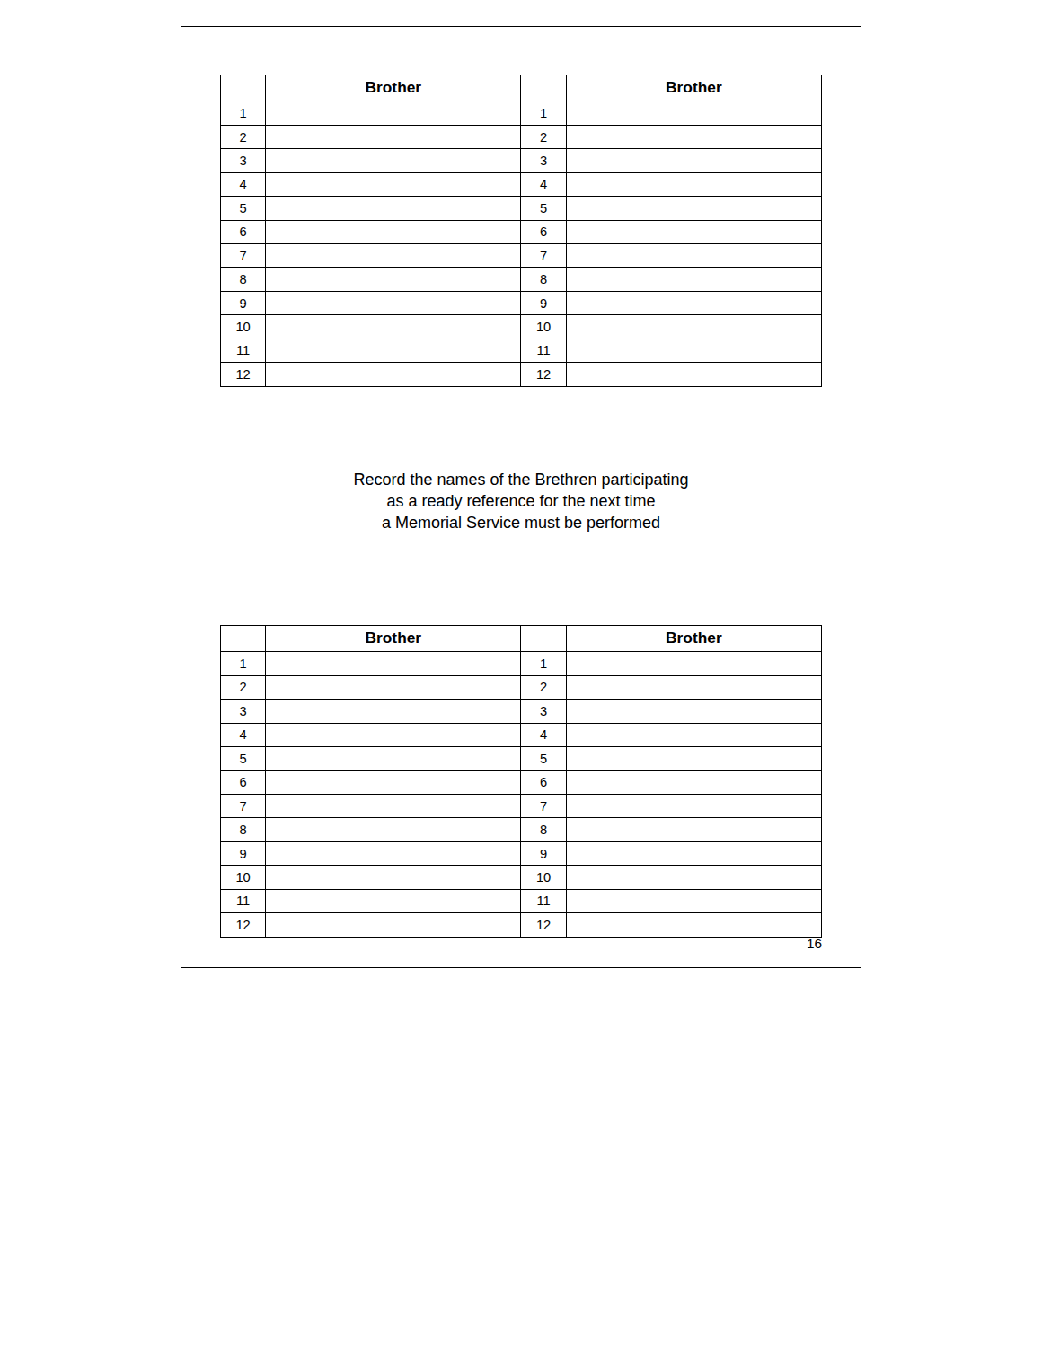| | Brother | | Brother |
| --- | --- | --- | --- |
| 1 | | 1 | |
| 2 | | 2 | |
| 3 | | 3 | |
| 4 | | 4 | |
| 5 | | 5 | |
| 6 | | 6 | |
| 7 | | 7 | |
| 8 | | 8 | |
| 9 | | 9 | |
| 10 | | 10 | |
| 11 | | 11 | |
| 12 | | 12 | |
Record the names of the Brethren participating
as a ready reference for the next time
a Memorial Service must be performed
| | Brother | | Brother |
| --- | --- | --- | --- |
| 1 | | 1 | |
| 2 | | 2 | |
| 3 | | 3 | |
| 4 | | 4 | |
| 5 | | 5 | |
| 6 | | 6 | |
| 7 | | 7 | |
| 8 | | 8 | |
| 9 | | 9 | |
| 10 | | 10 | |
| 11 | | 11 | |
| 12 | | 12 | |
16